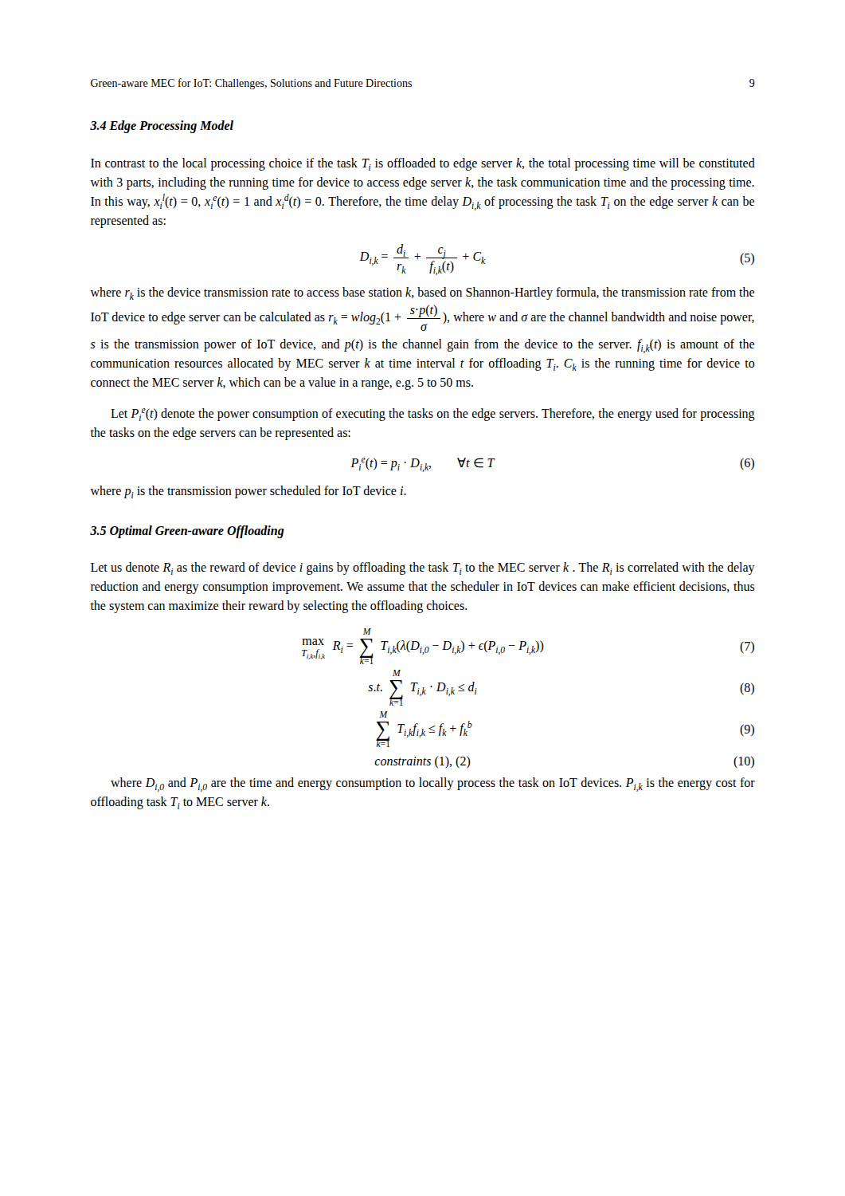Green-aware MEC for IoT: Challenges, Solutions and Future Directions 9
3.4 Edge Processing Model
In contrast to the local processing choice if the task Ti is offloaded to edge server k, the total processing time will be constituted with 3 parts, including the running time for device to access edge server k, the task communication time and the processing time. In this way, xil(t) = 0, xie(t) = 1 and xid(t) = 0. Therefore, the time delay Di,k of processing the task Ti on the edge server k can be represented as:
Di,k = di rk + cj fi,k(t) + Ck (5)
where rk is the device transmission rate to access base station k, based on Shannon-Hartley formula, the transmission rate from the IoT device to edge server can be calculated as rk = wlog2(1 + s·p(t) σ), where w and σ are the channel bandwidth and noise power, s is the transmission power of IoT device, and p(t) is the channel gain from the device to the server. fi,k(t) is amount of the communication resources allocated by MEC server k at time interval t for offloading Ti. Ck is the running time for device to connect the MEC server k, which can be a value in a range, e.g. 5 to 50 ms.
Let Pie(t) denote the power consumption of executing the tasks on the edge servers. Therefore, the energy used for processing the tasks on the edge servers can be represented as:
Pie(t) = pi · Di,k, ∀t ∈ T (6)
where pi is the transmission power scheduled for IoT device i.
3.5 Optimal Green-aware Offloading
Let us denote Ri as the reward of device i gains by offloading the task Ti to the MEC server k . The Ri is correlated with the delay reduction and energy consumption improvement. We assume that the scheduler in IoT devices can make efficient decisions, thus the system can maximize their reward by selecting the offloading choices.
max Ti,k,fi,k Ri = M∑k=1 Ti,k(λ(Di,0 − Di,k) + ϵ(Pi,0 − Pi,k)) (7)
s.t. M∑k=1 Ti,k · Di,k ≤ di (8)
M∑k=1 Ti,k fi,k ≤ fk + fkb (9)
constraints (1), (2) (10)
where Di,0 and Pi,0 are the time and energy consumption to locally process the task on IoT devices. Pi,k is the energy cost for offloading task Ti to MEC server k.